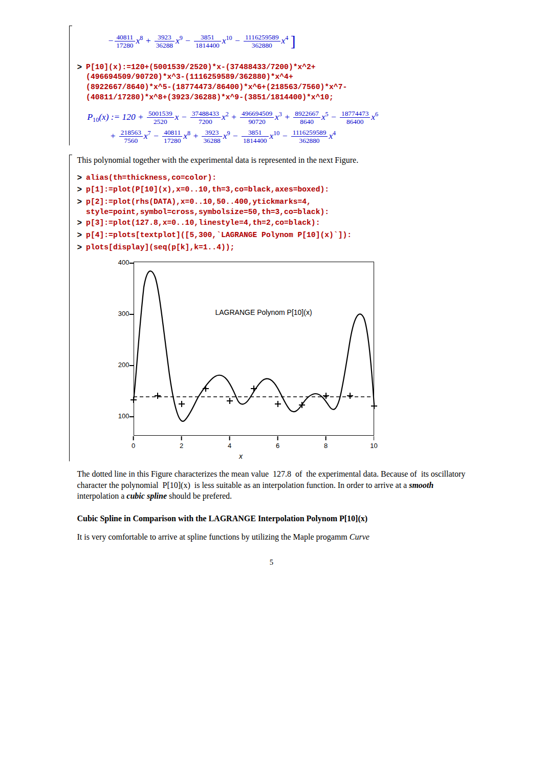−4081117280 x8 + 392336288 x9 − 38511814400 x10 − 1116259589362880 x4 ]
> P[10](x):=120+(5001539/2520)*x-(37488433/7200)*x^2+ (496694509/90720)*x^3-(1116259589/362880)*x^4+ (8922667/8640)*x^5-(18774473/86400)*x^6+(218563/7560)*x^7- (40811/17280)*x^8+(3923/36288)*x^9-(3851/1814400)*x^10;
P10(x) := 120 + 50015392520 x − 374884337200 x2 + 49669450990720 x3 + 89226678640 x5 − 1877447386400 x6
+ 2185637560 x7 − 4081117280 x8 + 392336288 x9 − 38511814400 x10 − 1116259589362880 x4
This polynomial together with the experimental data is represented in the next Figure.
> alias(th=thickness,co=color):
> p[1]:=plot(P[10](x),x=0..10,th=3,co=black,axes=boxed):
> p[2]:=plot(rhs(DATA),x=0..10,50..400,ytickmarks=4, style=point,symbol=cross,symbolsize=50,th=3,co=black):
> p[3]:=plot(127.8,x=0..10,linestyle=4,th=2,co=black):
> p[4]:=plots[textplot]([5,300,`LAGRANGE Polynom P[10](x)`]):
> plots[display](seq(p[k],k=1..4));
400
300
200
100
0
2
4
6
8
10
x
LAGRANGE Polynom P[10](x)
The dotted line in this Figure characterizes the mean value 127.8 of the experimental data. Because of its oscillatory character the polynomial P[10](x) is less suitable as an interpolation function. In order to arrive at a smooth interpolation a cubic spline should be prefered.
Cubic Spline in Comparison with the LAGRANGE Interpolation Polynom P[10](x)
It is very comfortable to arrive at spline functions by utilizing the Maple progamm Curve
5